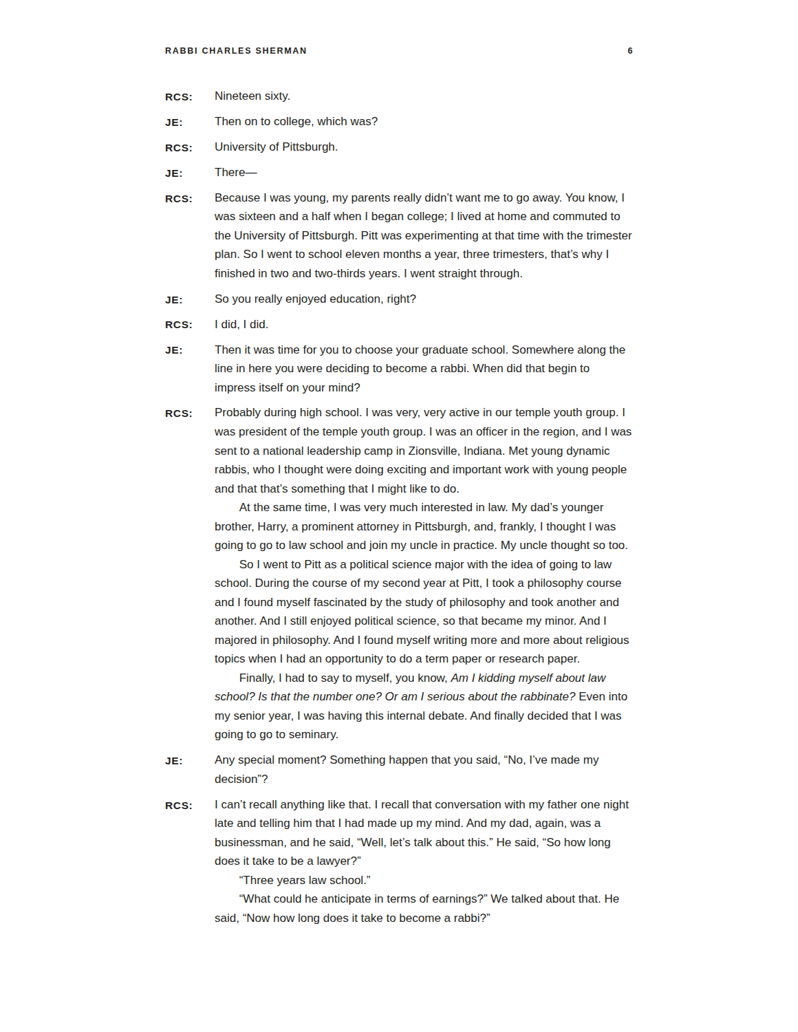Rabbi Charles Sherman 6
RCS:
Nineteen sixty.
JE:
Then on to college, which was?
RCS:
University of Pittsburgh.
JE:
There—
RCS:
Because I was young, my parents really didn’t want me to go away. You know, I was sixteen and a half when I began college; I lived at home and commuted to the University of Pittsburgh. Pitt was experimenting at that time with the trimester plan. So I went to school eleven months a year, three trimesters, that’s why I finished in two and two-thirds years. I went straight through.
JE:
So you really enjoyed education, right?
RCS:
I did, I did.
JE:
Then it was time for you to choose your graduate school. Somewhere along the line in here you were deciding to become a rabbi. When did that begin to impress itself on your mind?
RCS:
Probably during high school. I was very, very active in our temple youth group. I was president of the temple youth group. I was an officer in the region, and I was sent to a national leadership camp in Zionsville, Indiana. Met young dynamic rabbis, who I thought were doing exciting and important work with young people and that that’s something that I might like to do.
At the same time, I was very much interested in law. My dad’s younger brother, Harry, a prominent attorney in Pittsburgh, and, frankly, I thought I was going to go to law school and join my uncle in practice. My uncle thought so too.
So I went to Pitt as a political science major with the idea of going to law school. During the course of my second year at Pitt, I took a philosophy course and I found myself fascinated by the study of philosophy and took another and another. And I still enjoyed political science, so that became my minor. And I majored in philosophy. And I found myself writing more and more about religious topics when I had an opportunity to do a term paper or research paper.
Finally, I had to say to myself, you know, Am I kidding myself about law school? Is that the number one? Or am I serious about the rabbinate? Even into my senior year, I was having this internal debate. And finally decided that I was going to go to seminary.
JE:
Any special moment? Something happen that you said, “No, I’ve made my decision”?
RCS:
I can’t recall anything like that. I recall that conversation with my father one night late and telling him that I had made up my mind. And my dad, again, was a businessman, and he said, “Well, let’s talk about this.” He said, “So how long does it take to be a lawyer?”
“Three years law school.”
“What could he anticipate in terms of earnings?” We talked about that. He said, “Now how long does it take to become a rabbi?”